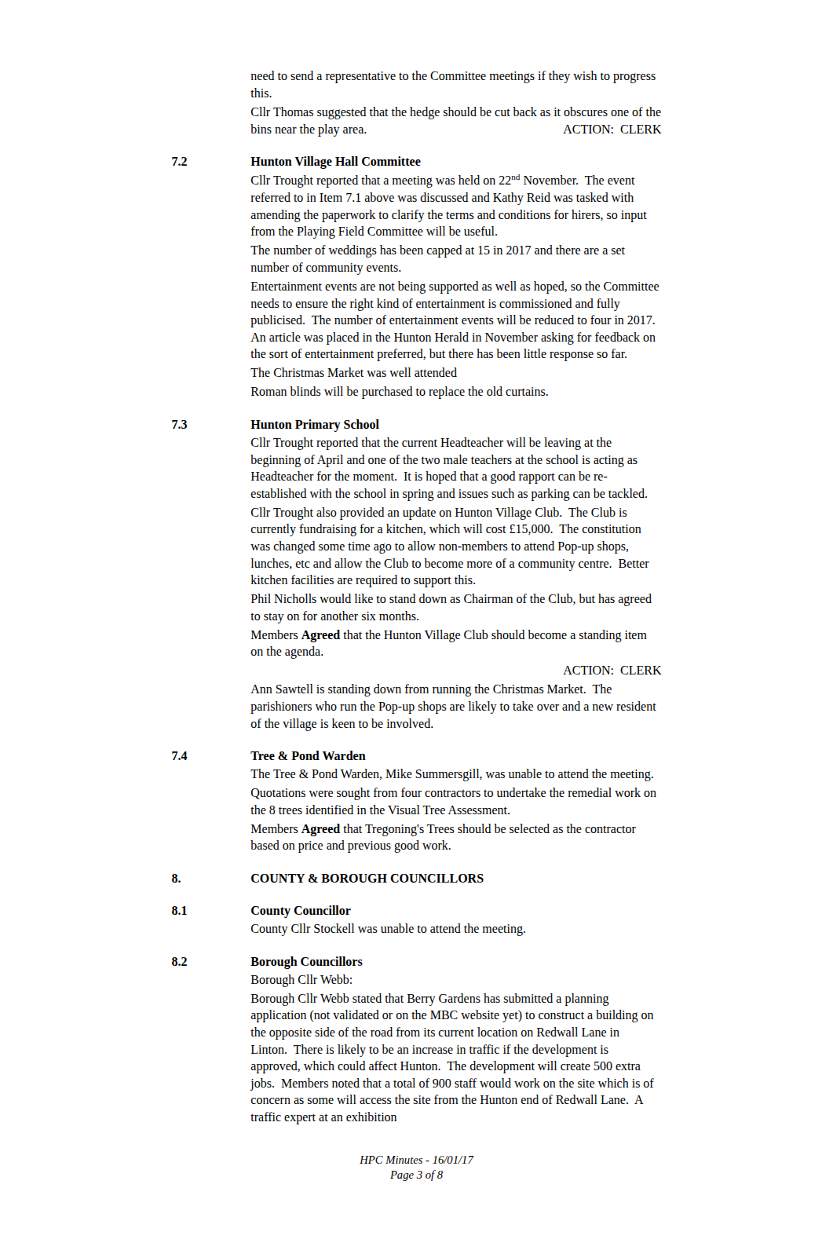need to send a representative to the Committee meetings if they wish to progress this.
Cllr Thomas suggested that the hedge should be cut back as it obscures one of the bins near the play area.ACTION: CLERK
7.2
Hunton Village Hall Committee
Cllr Trought reported that a meeting was held on 22nd November. The event referred to in Item 7.1 above was discussed and Kathy Reid was tasked with amending the paperwork to clarify the terms and conditions for hirers, so input from the Playing Field Committee will be useful.
The number of weddings has been capped at 15 in 2017 and there are a set number of community events.
Entertainment events are not being supported as well as hoped, so the Committee needs to ensure the right kind of entertainment is commissioned and fully publicised. The number of entertainment events will be reduced to four in 2017. An article was placed in the Hunton Herald in November asking for feedback on the sort of entertainment preferred, but there has been little response so far.
The Christmas Market was well attended
Roman blinds will be purchased to replace the old curtains.
7.3
Hunton Primary School
Cllr Trought reported that the current Headteacher will be leaving at the beginning of April and one of the two male teachers at the school is acting as Headteacher for the moment. It is hoped that a good rapport can be re-established with the school in spring and issues such as parking can be tackled.
Cllr Trought also provided an update on Hunton Village Club. The Club is currently fundraising for a kitchen, which will cost £15,000. The constitution was changed some time ago to allow non-members to attend Pop-up shops, lunches, etc and allow the Club to become more of a community centre. Better kitchen facilities are required to support this.
Phil Nicholls would like to stand down as Chairman of the Club, but has agreed to stay on for another six months.
Members Agreed that the Hunton Village Club should become a standing item on the agenda.
ACTION: CLERK
Ann Sawtell is standing down from running the Christmas Market. The parishioners who run the Pop-up shops are likely to take over and a new resident of the village is keen to be involved.
7.4
Tree & Pond Warden
The Tree & Pond Warden, Mike Summersgill, was unable to attend the meeting.
Quotations were sought from four contractors to undertake the remedial work on the 8 trees identified in the Visual Tree Assessment.
Members Agreed that Tregoning's Trees should be selected as the contractor based on price and previous good work.
8.
COUNTY & BOROUGH COUNCILLORS
8.1
County Councillor
County Cllr Stockell was unable to attend the meeting.
8.2
Borough Councillors
Borough Cllr Webb:
Borough Cllr Webb stated that Berry Gardens has submitted a planning application (not validated or on the MBC website yet) to construct a building on the opposite side of the road from its current location on Redwall Lane in Linton. There is likely to be an increase in traffic if the development is approved, which could affect Hunton. The development will create 500 extra jobs. Members noted that a total of 900 staff would work on the site which is of concern as some will access the site from the Hunton end of Redwall Lane. A traffic expert at an exhibition
HPC Minutes - 16/01/17
Page 3 of 8